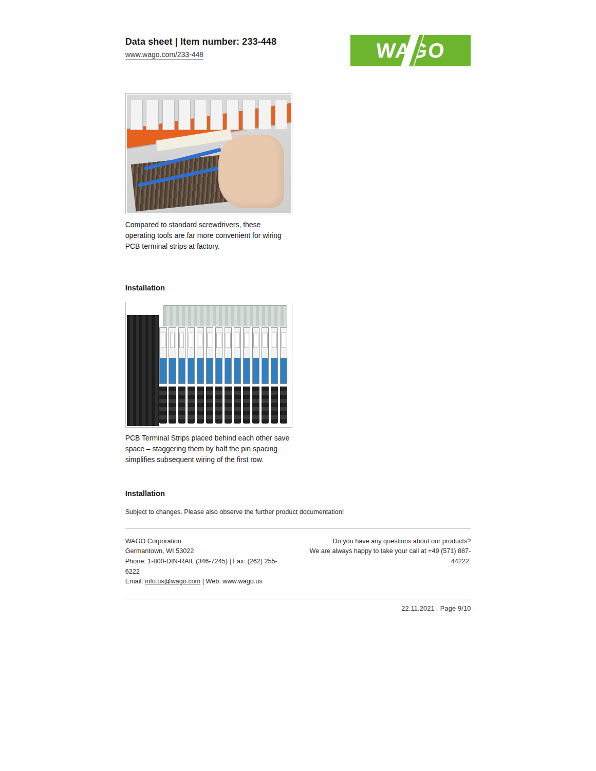Data sheet | Item number: 233-448
www.wago.com/233-448
WAGO
Compared to standard screwdrivers, these operating tools are far more convenient for wiring PCB terminal strips at factory.
Installation
PCB Terminal Strips placed behind each other save space – staggering them by half the pin spacing simplifies subsequent wiring of the first row.
Installation
Subject to changes. Please also observe the further product documentation!
WAGO Corporation
Germantown, WI 53022
Phone: 1-800-DIN-RAIL (346-7245) | Fax: (262) 255-6222
Email: info.us@wago.com | Web: www.wago.us
Do you have any questions about our products?
We are always happy to take your call at +49 (571) 887-44222.
22.11.2021 Page 9/10